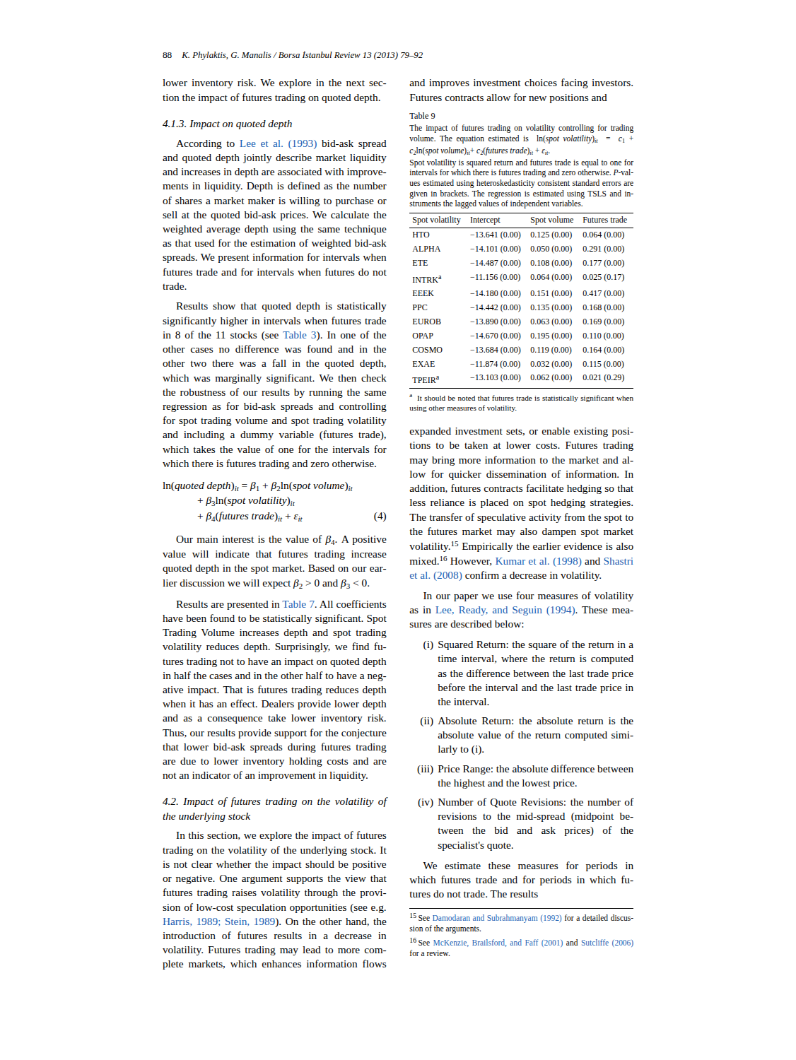88 K. Phylaktis, G. Manalis / Borsa İstanbul Review 13 (2013) 79–92
lower inventory risk. We explore in the next section the impact of futures trading on quoted depth.
4.1.3. Impact on quoted depth
According to Lee et al. (1993) bid-ask spread and quoted depth jointly describe market liquidity and increases in depth are associated with improvements in liquidity. Depth is defined as the number of shares a market maker is willing to purchase or sell at the quoted bid-ask prices. We calculate the weighted average depth using the same technique as that used for the estimation of weighted bid-ask spreads. We present information for intervals when futures trade and for intervals when futures do not trade.
Results show that quoted depth is statistically significantly higher in intervals when futures trade in 8 of the 11 stocks (see Table 3). In one of the other cases no difference was found and in the other two there was a fall in the quoted depth, which was marginally significant. We then check the robustness of our results by running the same regression as for bid-ask spreads and controlling for spot trading volume and spot trading volatility and including a dummy variable (futures trade), which takes the value of one for the intervals for which there is futures trading and zero otherwise.
ln(quoted depth)it = β 1 + β 2ln(spot volume)it + β 3ln(spot volatility)it + β 4(futures trade)it + εit(4)
Our main interest is the value of β 4. A positive value will indicate that futures trading increase quoted depth in the spot market. Based on our earlier discussion we will expect β 2 > 0 and β 3 < 0.
Results are presented in Table 7. All coefficients have been found to be statistically significant. Spot Trading Volume increases depth and spot trading volatility reduces depth. Surprisingly, we find futures trading not to have an impact on quoted depth in half the cases and in the other half to have a negative impact. That is futures trading reduces depth when it has an effect. Dealers provide lower depth and as a consequence take lower inventory risk. Thus, our results provide support for the conjecture that lower bid-ask spreads during futures trading are due to lower inventory holding costs and are not an indicator of an improvement in liquidity.
4.2. Impact of futures trading on the volatility of the underlying stock
In this section, we explore the impact of futures trading on the volatility of the underlying stock. It is not clear whether the impact should be positive or negative. One argument supports the view that futures trading raises volatility through the provision of low-cost speculation opportunities (see e.g. Harris, 1989; Stein, 1989). On the other hand, the introduction of futures results in a decrease in volatility. Futures trading may lead to more complete markets, which enhances information flows and improves investment choices facing investors. Futures contracts allow for new positions and
Table 9
The impact of futures trading on volatility controlling for trading volume. The equation estimated is ln(spot volatility)it = c 1 + c 2ln(spot volume)it+ c 2(futures trade)it + εit.
Spot volatility is squared return and futures trade is equal to one for intervals for which there is futures trading and zero otherwise. P-values estimated using heteroskedasticity consistent standard errors are given in brackets. The regression is estimated using TSLS and instruments the lagged values of independent variables.
| Spot volatility | Intercept | Spot volume | Futures trade |
| --- | --- | --- | --- |
| HTO | −13.641 (0.00) | 0.125 (0.00) | 0.064 (0.00) |
| ALPHA | −14.101 (0.00) | 0.050 (0.00) | 0.291 (0.00) |
| ETE | −14.487 (0.00) | 0.108 (0.00) | 0.177 (0.00) |
| INTRK a | −11.156 (0.00) | 0.064 (0.00) | 0.025 (0.17) |
| EEEK | −14.180 (0.00) | 0.151 (0.00) | 0.417 (0.00) |
| PPC | −14.442 (0.00) | 0.135 (0.00) | 0.168 (0.00) |
| EUROB | −13.890 (0.00) | 0.063 (0.00) | 0.169 (0.00) |
| OPAP | −14.670 (0.00) | 0.195 (0.00) | 0.110 (0.00) |
| COSMO | −13.684 (0.00) | 0.119 (0.00) | 0.164 (0.00) |
| EXAE | −11.874 (0.00) | 0.032 (0.00) | 0.115 (0.00) |
| TPEIR a | −13.103 (0.00) | 0.062 (0.00) | 0.021 (0.29) |
a It should be noted that futures trade is statistically significant when using other measures of volatility.
expanded investment sets, or enable existing positions to be taken at lower costs. Futures trading may bring more information to the market and allow for quicker dissemination of information. In addition, futures contracts facilitate hedging so that less reliance is placed on spot hedging strategies. The transfer of speculative activity from the spot to the futures market may also dampen spot market volatility.15 Empirically the earlier evidence is also mixed.16 However, Kumar et al. (1998) and Shastri et al. (2008) confirm a decrease in volatility.
In our paper we use four measures of volatility as in Lee, Ready, and Seguin (1994). These measures are described below:
(i) Squared Return: the square of the return in a time interval, where the return is computed as the difference between the last trade price before the interval and the last trade price in the interval.
(ii) Absolute Return: the absolute return is the absolute value of the return computed similarly to (i).
(iii) Price Range: the absolute difference between the highest and the lowest price.
(iv) Number of Quote Revisions: the number of revisions to the mid-spread (midpoint between the bid and ask prices) of the specialist's quote.
We estimate these measures for periods in which futures trade and for periods in which futures do not trade. The results
15See Damodaran and Subrahmanyam (1992) for a detailed discussion of the arguments.
16See McKenzie, Brailsford, and Faff (2001) and Sutcliffe (2006) for a review.